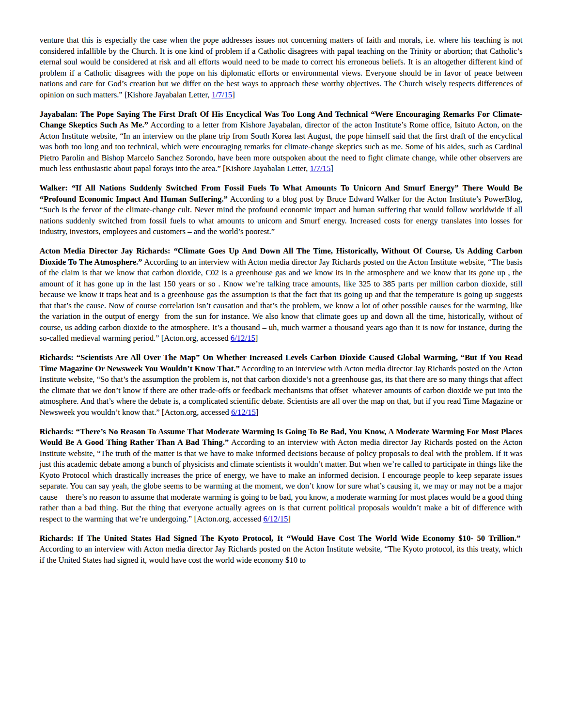venture that this is especially the case when the pope addresses issues not concerning matters of faith and morals, i.e. where his teaching is not considered infallible by the Church. It is one kind of problem if a Catholic disagrees with papal teaching on the Trinity or abortion; that Catholic’s eternal soul would be considered at risk and all efforts would need to be made to correct his erroneous beliefs. It is an altogether different kind of problem if a Catholic disagrees with the pope on his diplomatic efforts or environmental views. Everyone should be in favor of peace between nations and care for God’s creation but we differ on the best ways to approach these worthy objectives. The Church wisely respects differences of opinion on such matters.” [Kishore Jayabalan Letter, 1/7/15]
Jayabalan: The Pope Saying The First Draft Of His Encyclical Was Too Long And Technical “Were Encouraging Remarks For Climate-Change Skeptics Such As Me.” According to a letter from Kishore Jayabalan, director of the acton Institute’s Rome office, Isituto Acton, on the Acton Institute website, “In an interview on the plane trip from South Korea last August, the pope himself said that the first draft of the encyclical was both too long and too technical, which were encouraging remarks for climate-change skeptics such as me. Some of his aides, such as Cardinal Pietro Parolin and Bishop Marcelo Sanchez Sorondo, have been more outspoken about the need to fight climate change, while other observers are much less enthusiastic about papal forays into the area.” [Kishore Jayabalan Letter, 1/7/15]
Walker: “If All Nations Suddenly Switched From Fossil Fuels To What Amounts To Unicorn And Smurf Energy” There Would Be “Profound Economic Impact And Human Suffering.” According to a blog post by Bruce Edward Walker for the Acton Institute’s PowerBlog, “Such is the fervor of the climate-change cult. Never mind the profound economic impact and human suffering that would follow worldwide if all nations suddenly switched from fossil fuels to what amounts to unicorn and Smurf energy. Increased costs for energy translates into losses for industry, investors, employees and customers – and the world’s poorest.”
Acton Media Director Jay Richards: “Climate Goes Up And Down All The Time, Historically, Without Of Course, Us Adding Carbon Dioxide To The Atmosphere.” According to an interview with Acton media director Jay Richards posted on the Acton Institute website, “The basis of the claim is that we know that carbon dioxide, C02 is a greenhouse gas and we know its in the atmosphere and we know that its gone up , the amount of it has gone up in the last 150 years or so . Know we’re talking trace amounts, like 325 to 385 parts per million carbon dioxide, still because we know it traps heat and is a greenhouse gas the assumption is that the fact that its going up and that the temperature is going up suggests that that’s the cause. Now of course correlation isn’t causation and that’s the problem, we know a lot of other possible causes for the warming, like the variation in the output of energy from the sun for instance. We also know that climate goes up and down all the time, historically, without of course, us adding carbon dioxide to the atmosphere. It’s a thousand – uh, much warmer a thousand years ago than it is now for instance, during the so-called medieval warming period.” [Acton.org, accessed 6/12/15]
Richards: “Scientists Are All Over The Map” On Whether Increased Levels Carbon Dioxide Caused Global Warming, “But If You Read Time Magazine Or Newsweek You Wouldn’t Know That.” According to an interview with Acton media director Jay Richards posted on the Acton Institute website, “So that’s the assumption the problem is, not that carbon dioxide’s not a greenhouse gas, its that there are so many things that affect the climate that we don’t know if there are other trade-offs or feedback mechanisms that offset whatever amounts of carbon dioxide we put into the atmosphere. And that’s where the debate is, a complicated scientific debate. Scientists are all over the map on that, but if you read Time Magazine or Newsweek you wouldn’t know that.” [Acton.org, accessed 6/12/15]
Richards: “There’s No Reason To Assume That Moderate Warming Is Going To Be Bad, You Know, A Moderate Warming For Most Places Would Be A Good Thing Rather Than A Bad Thing.” According to an interview with Acton media director Jay Richards posted on the Acton Institute website, “The truth of the matter is that we have to make informed decisions because of policy proposals to deal with the problem. If it was just this academic debate among a bunch of physicists and climate scientists it wouldn’t matter. But when we’re called to participate in things like the Kyoto Protocol which drastically increases the price of energy, we have to make an informed decision. I encourage people to keep separate issues separate. You can say yeah, the globe seems to be warming at the moment, we don’t know for sure what’s causing it, we may or may not be a major cause – there’s no reason to assume that moderate warming is going to be bad, you know, a moderate warming for most places would be a good thing rather than a bad thing. But the thing that everyone actually agrees on is that current political proposals wouldn’t make a bit of difference with respect to the warming that we’re undergoing.” [Acton.org, accessed 6/12/15]
Richards: If The United States Had Signed The Kyoto Protocol, It “Would Have Cost The World Wide Economy $10- 50 Trillion.” According to an interview with Acton media director Jay Richards posted on the Acton Institute website, “The Kyoto protocol, its this treaty, which if the United States had signed it, would have cost the world wide economy $10 to